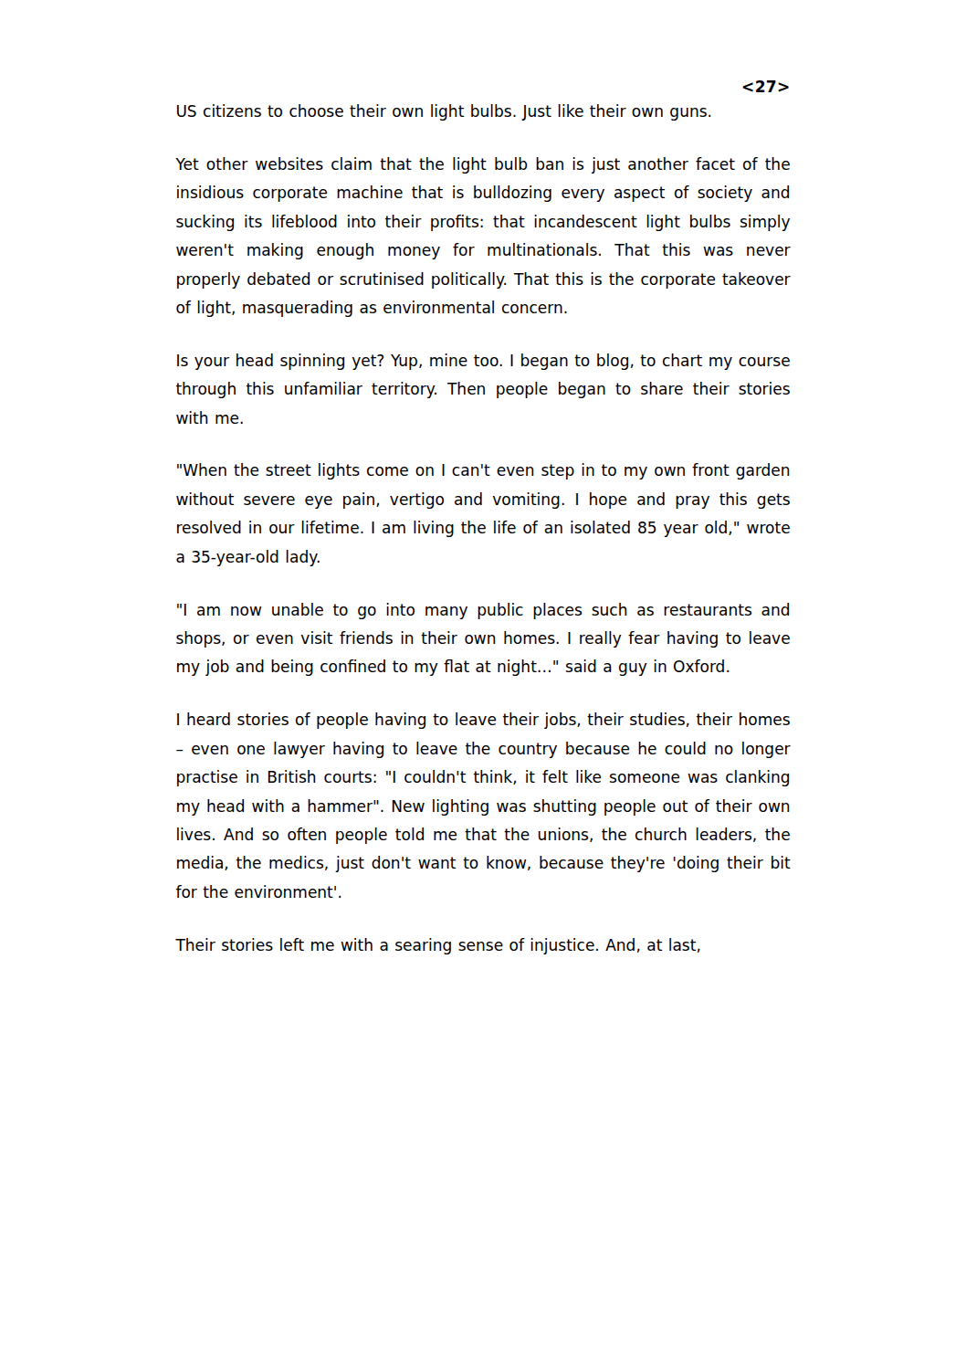<27>
US citizens to choose their own light bulbs. Just like their own guns.
Yet other websites claim that the light bulb ban is just another facet of the insidious corporate machine that is bulldozing every aspect of society and sucking its lifeblood into their profits: that incandescent light bulbs simply weren't making enough money for multinationals. That this was never properly debated or scrutinised politically. That this is the corporate takeover of light, masquerading as environmental concern.
Is your head spinning yet? Yup, mine too. I began to blog, to chart my course through this unfamiliar territory. Then people began to share their stories with me.
"When the street lights come on I can't even step in to my own front garden without severe eye pain, vertigo and vomiting. I hope and pray this gets resolved in our lifetime. I am living the life of an isolated 85 year old," wrote a 35-year-old lady.
"I am now unable to go into many public places such as restaurants and shops, or even visit friends in their own homes. I really fear having to leave my job and being confined to my flat at night…" said a guy in Oxford.
I heard stories of people having to leave their jobs, their studies, their homes – even one lawyer having to leave the country because he could no longer practise in British courts: "I couldn't think, it felt like someone was clanking my head with a hammer". New lighting was shutting people out of their own lives. And so often people told me that the unions, the church leaders, the media, the medics, just don't want to know, because they're 'doing their bit for the environment'.
Their stories left me with a searing sense of injustice. And, at last,